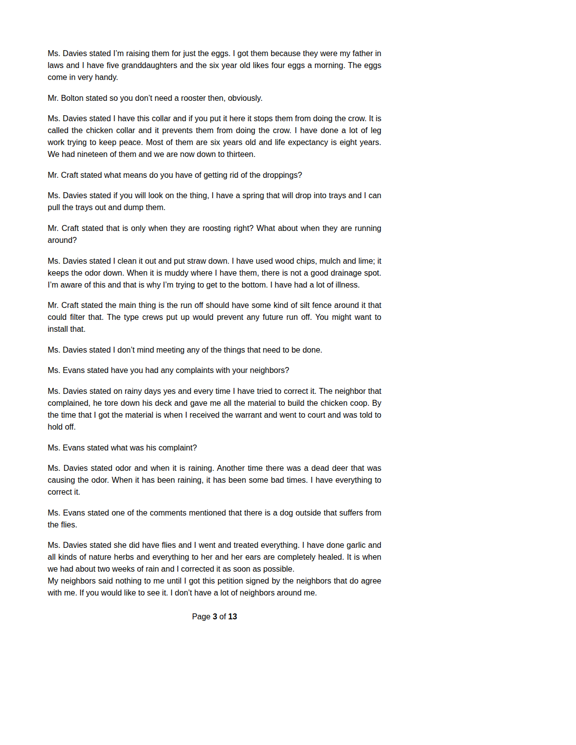Ms. Davies stated I’m raising them for just the eggs. I got them because they were my father in laws and I have five granddaughters and the six year old likes four eggs a morning. The eggs come in very handy.
Mr. Bolton stated so you don’t need a rooster then, obviously.
Ms. Davies stated I have this collar and if you put it here it stops them from doing the crow. It is called the chicken collar and it prevents them from doing the crow. I have done a lot of leg work trying to keep peace. Most of them are six years old and life expectancy is eight years. We had nineteen of them and we are now down to thirteen.
Mr. Craft stated what means do you have of getting rid of the droppings?
Ms. Davies stated if you will look on the thing, I have a spring that will drop into trays and I can pull the trays out and dump them.
Mr. Craft stated that is only when they are roosting right? What about when they are running around?
Ms. Davies stated I clean it out and put straw down. I have used wood chips, mulch and lime; it keeps the odor down. When it is muddy where I have them, there is not a good drainage spot. I’m aware of this and that is why I’m trying to get to the bottom. I have had a lot of illness.
Mr. Craft stated the main thing is the run off should have some kind of silt fence around it that could filter that. The type crews put up would prevent any future run off. You might want to install that.
Ms. Davies stated I don’t mind meeting any of the things that need to be done.
Ms. Evans stated have you had any complaints with your neighbors?
Ms. Davies stated on rainy days yes and every time I have tried to correct it. The neighbor that complained, he tore down his deck and gave me all the material to build the chicken coop. By the time that I got the material is when I received the warrant and went to court and was told to hold off.
Ms. Evans stated what was his complaint?
Ms. Davies stated odor and when it is raining. Another time there was a dead deer that was causing the odor. When it has been raining, it has been some bad times. I have everything to correct it.
Ms. Evans stated one of the comments mentioned that there is a dog outside that suffers from the flies.
Ms. Davies stated she did have flies and I went and treated everything. I have done garlic and all kinds of nature herbs and everything to her and her ears are completely healed. It is when we had about two weeks of rain and I corrected it as soon as possible.
My neighbors said nothing to me until I got this petition signed by the neighbors that do agree with me. If you would like to see it. I don’t have a lot of neighbors around me.
Page 3 of 13